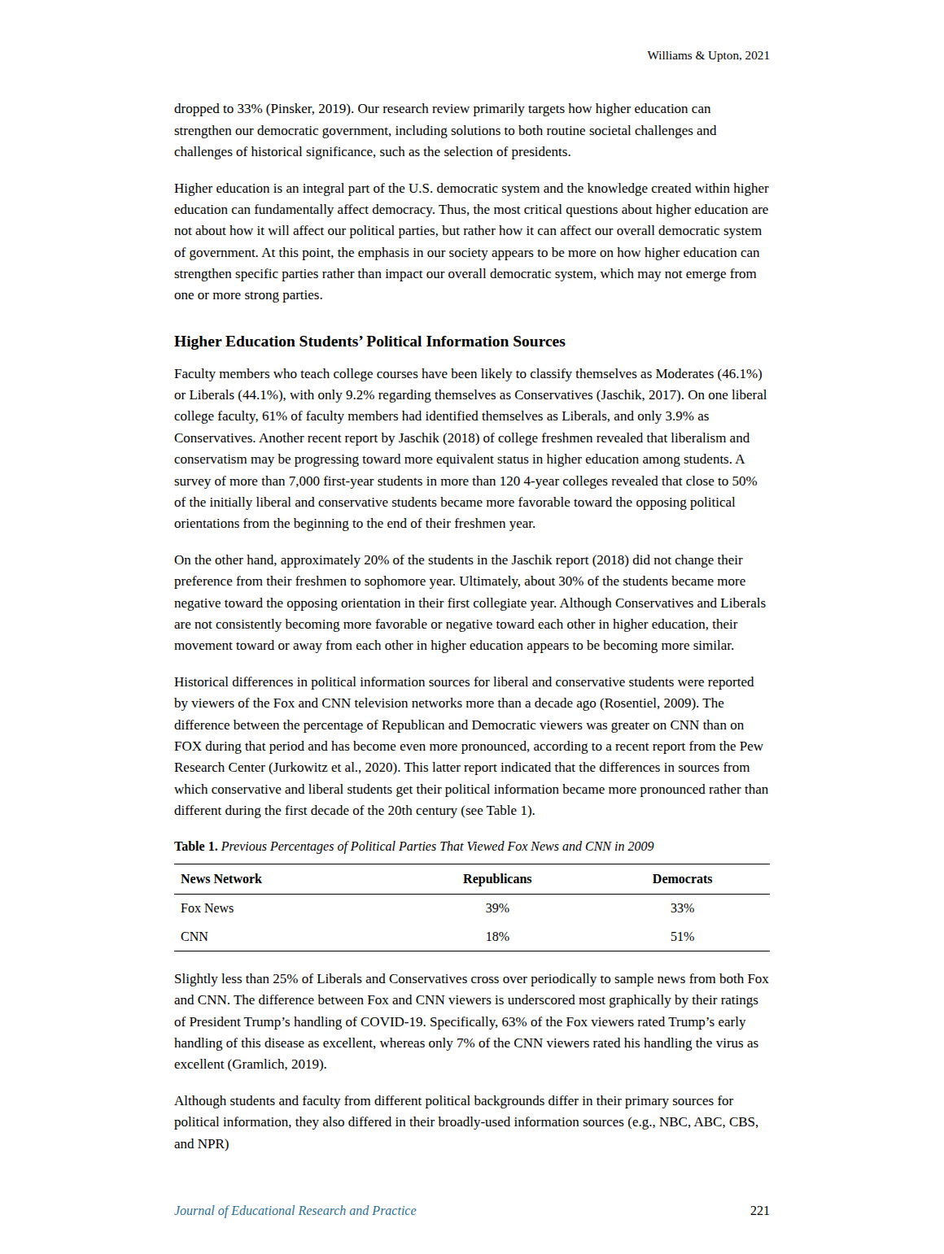Williams & Upton, 2021
dropped to 33% (Pinsker, 2019). Our research review primarily targets how higher education can strengthen our democratic government, including solutions to both routine societal challenges and challenges of historical significance, such as the selection of presidents.
Higher education is an integral part of the U.S. democratic system and the knowledge created within higher education can fundamentally affect democracy. Thus, the most critical questions about higher education are not about how it will affect our political parties, but rather how it can affect our overall democratic system of government. At this point, the emphasis in our society appears to be more on how higher education can strengthen specific parties rather than impact our overall democratic system, which may not emerge from one or more strong parties.
Higher Education Students’ Political Information Sources
Faculty members who teach college courses have been likely to classify themselves as Moderates (46.1%) or Liberals (44.1%), with only 9.2% regarding themselves as Conservatives (Jaschik, 2017). On one liberal college faculty, 61% of faculty members had identified themselves as Liberals, and only 3.9% as Conservatives. Another recent report by Jaschik (2018) of college freshmen revealed that liberalism and conservatism may be progressing toward more equivalent status in higher education among students. A survey of more than 7,000 first-year students in more than 120 4-year colleges revealed that close to 50% of the initially liberal and conservative students became more favorable toward the opposing political orientations from the beginning to the end of their freshmen year.
On the other hand, approximately 20% of the students in the Jaschik report (2018) did not change their preference from their freshmen to sophomore year. Ultimately, about 30% of the students became more negative toward the opposing orientation in their first collegiate year. Although Conservatives and Liberals are not consistently becoming more favorable or negative toward each other in higher education, their movement toward or away from each other in higher education appears to be becoming more similar.
Historical differences in political information sources for liberal and conservative students were reported by viewers of the Fox and CNN television networks more than a decade ago (Rosentiel, 2009). The difference between the percentage of Republican and Democratic viewers was greater on CNN than on FOX during that period and has become even more pronounced, according to a recent report from the Pew Research Center (Jurkowitz et al., 2020). This latter report indicated that the differences in sources from which conservative and liberal students get their political information became more pronounced rather than different during the first decade of the 20th century (see Table 1).
Table 1. Previous Percentages of Political Parties That Viewed Fox News and CNN in 2009
| News Network | Republicans | Democrats |
| --- | --- | --- |
| Fox News | 39% | 33% |
| CNN | 18% | 51% |
Slightly less than 25% of Liberals and Conservatives cross over periodically to sample news from both Fox and CNN. The difference between Fox and CNN viewers is underscored most graphically by their ratings of President Trump’s handling of COVID-19. Specifically, 63% of the Fox viewers rated Trump’s early handling of this disease as excellent, whereas only 7% of the CNN viewers rated his handling the virus as excellent (Gramlich, 2019).
Although students and faculty from different political backgrounds differ in their primary sources for political information, they also differed in their broadly-used information sources (e.g., NBC, ABC, CBS, and NPR)
Journal of Educational Research and Practice 221